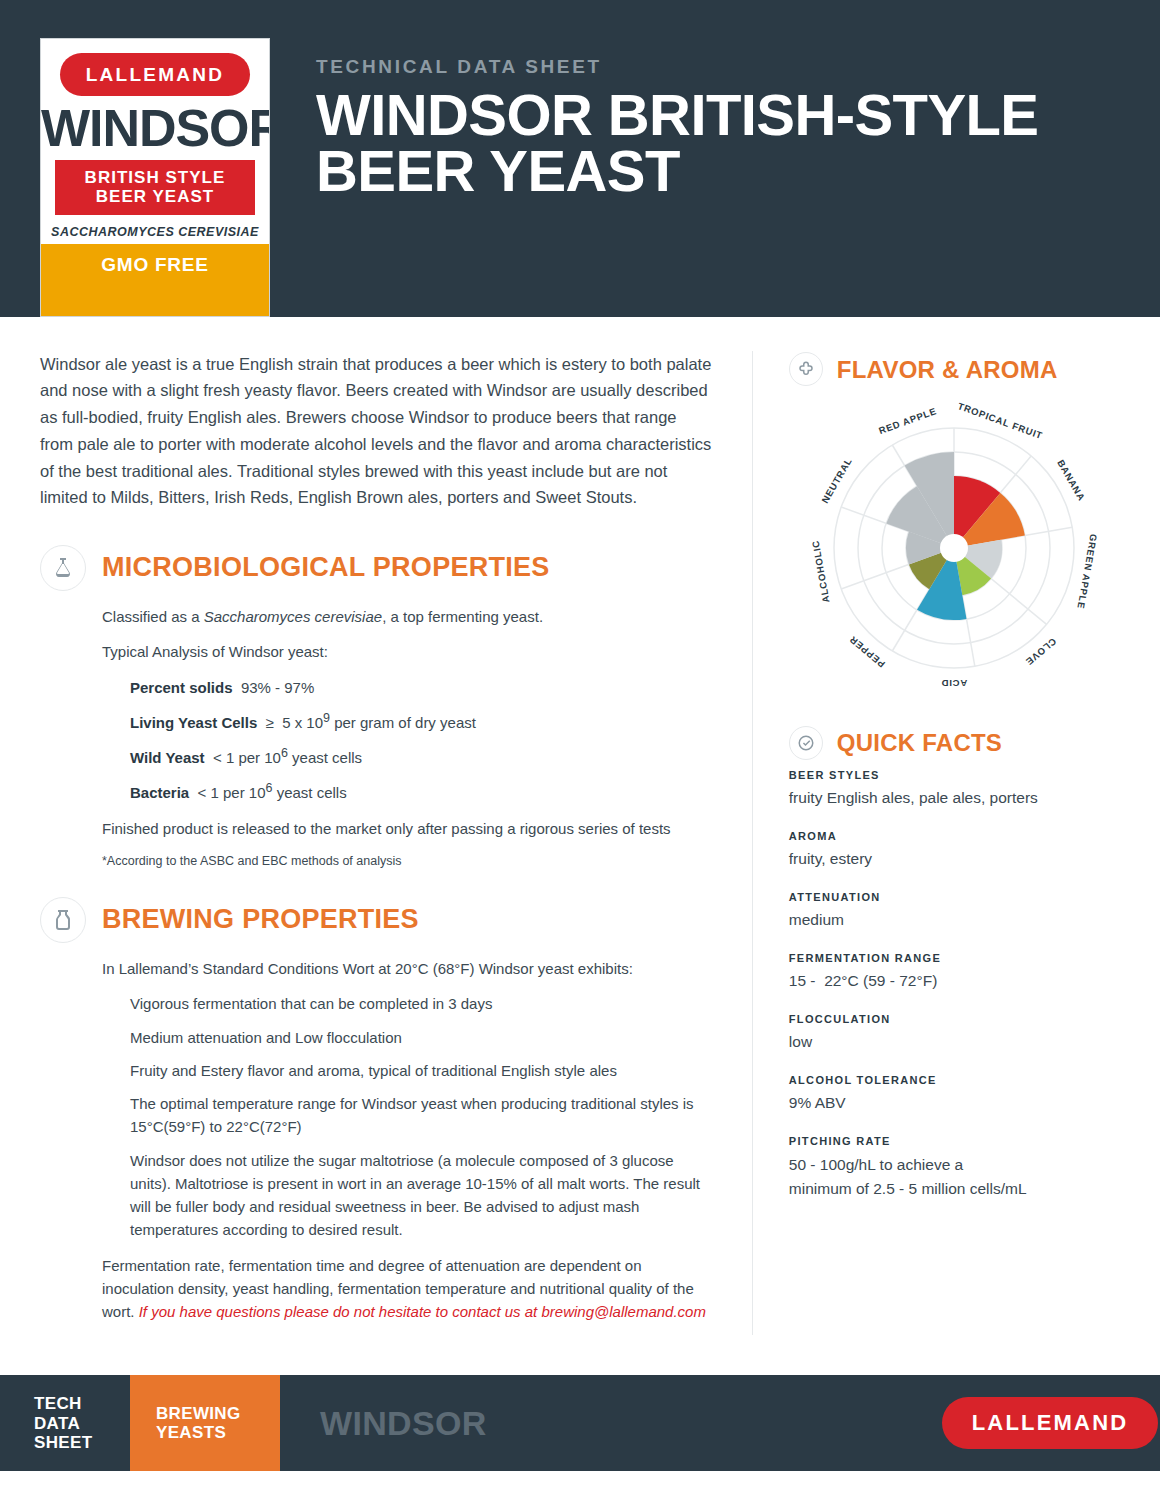LALLEMAND
Windsor
British Style
Beer Yeast
Saccharomyces Cerevisiae
GMO FREE
Technical Data Sheet
Windsor British-Style
Beer Yeast
Windsor ale yeast is a true English strain that produces a beer which is estery to both palate and nose with a slight fresh yeasty flavor. Beers created with Windsor are usually described as full-bodied, fruity English ales. Brewers choose Windsor to produce beers that range from pale ale to porter with moderate alcohol levels and the flavor and aroma characteristics of the best traditional ales. Traditional styles brewed with this yeast include but are not limited to Milds, Bitters, Irish Reds, English Brown ales, porters and Sweet Stouts.
Microbiological Properties
Classified as a Saccharomyces cerevisiae, a top fermenting yeast.
Typical Analysis of Windsor yeast:
Percent solids 93% - 97%
Living Yeast Cells ≥ 5 x 109 per gram of dry yeast
Wild Yeast < 1 per 106 yeast cells
Bacteria < 1 per 106 yeast cells
Finished product is released to the market only after passing a rigorous series of tests
*According to the ASBC and EBC methods of analysis
Brewing Properties
In Lallemand’s Standard Conditions Wort at 20°C (68°F) Windsor yeast exhibits:
Vigorous fermentation that can be completed in 3 days
Medium attenuation and Low flocculation
Fruity and Estery flavor and aroma, typical of traditional English style ales
The optimal temperature range for Windsor yeast when producing traditional styles is 15°C(59°F) to 22°C(72°F)
Windsor does not utilize the sugar maltotriose (a molecule composed of 3 glucose units). Maltotriose is present in wort in an average 10-15% of all malt worts. The result will be fuller body and residual sweetness in beer. Be advised to adjust mash temperatures according to desired result.
Fermentation rate, fermentation time and degree of attenuation are dependent on inoculation density, yeast handling, fermentation temperature and nutritional quality of the wort. If you have questions please do not hesitate to contact us at brewing@lallemand.com
Flavor & Aroma
RED APPLE TROPICAL FRUIT BANANA GREEN APPLE CLOVE ACID PEPPER ALCOHOLIC NEUTRAL
Quick Facts
Beer Styles
fruity English ales, pale ales, porters
Aroma
fruity, estery
Attenuation
medium
Fermentation Range
15 - 22°C (59 - 72°F)
Flocculation
low
Alcohol Tolerance
9% ABV
Pitching Rate
50 - 100g/hL to achieve a
minimum of 2.5 - 5 million cells/mL
Tech
Data
Sheet
Brewing
Yeasts
Windsor
LALLEMAND